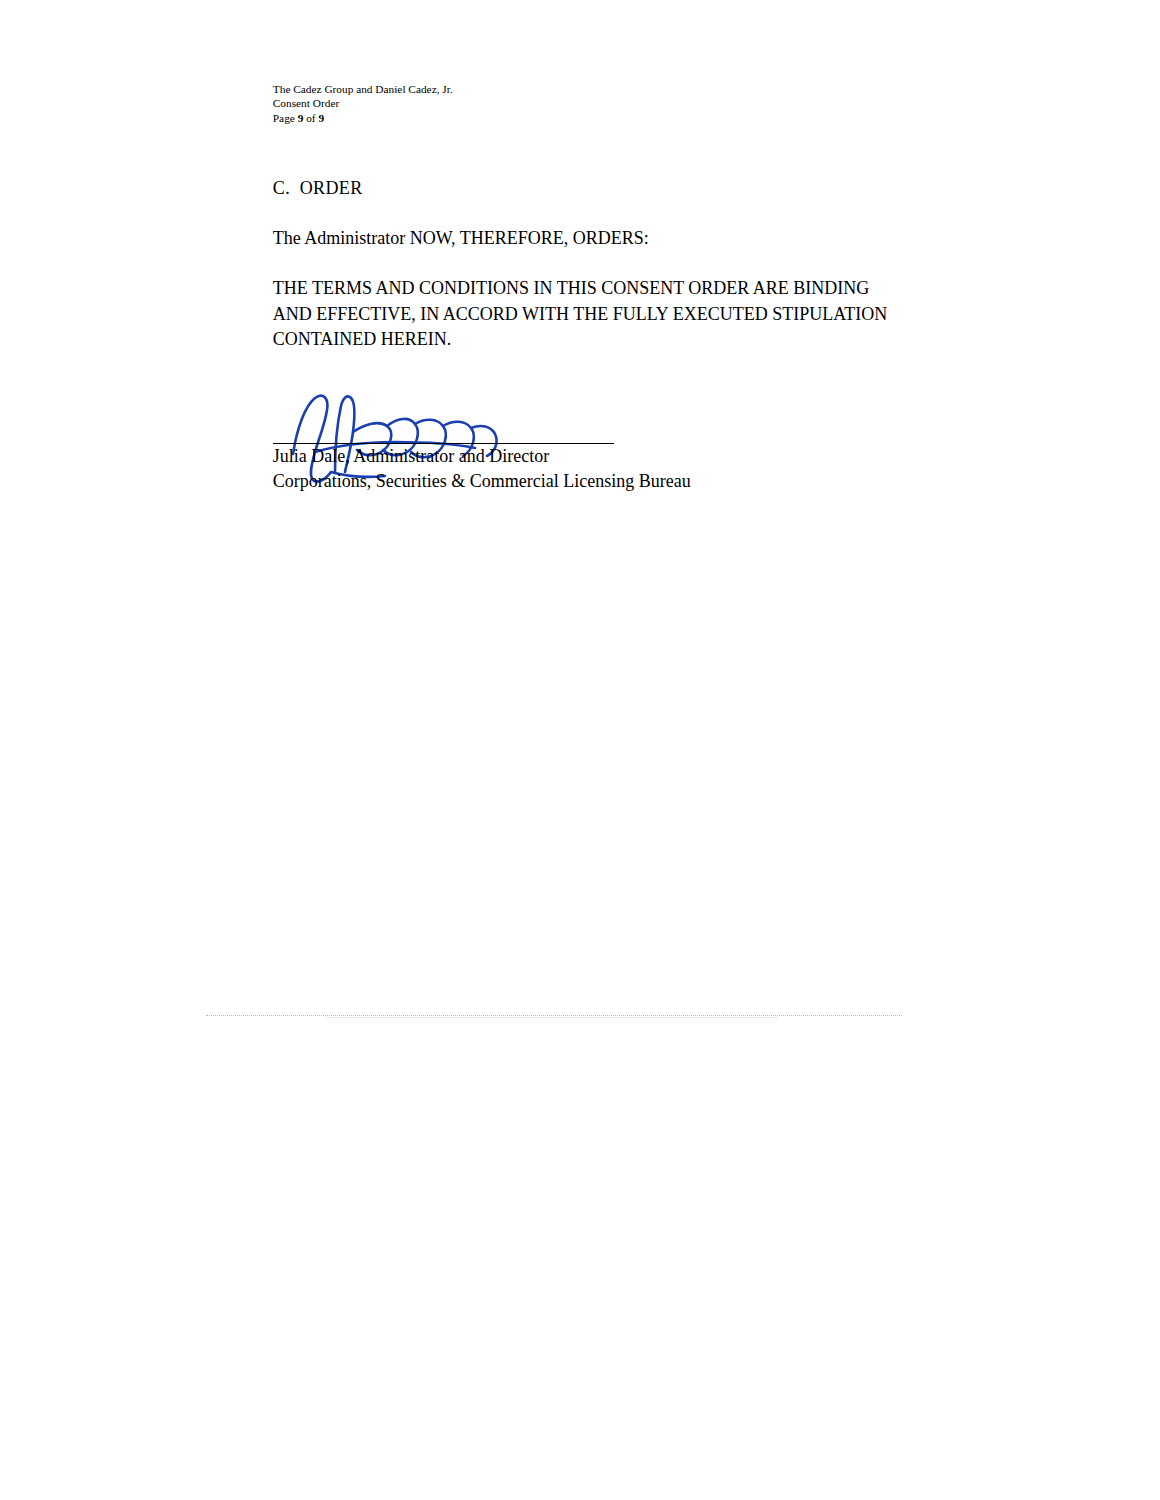The Cadez Group and Daniel Cadez, Jr.
Consent Order
Page 9 of 9
C. ORDER
The Administrator NOW, THEREFORE, ORDERS:
THE TERMS AND CONDITIONS IN THIS CONSENT ORDER ARE BINDING AND EFFECTIVE, IN ACCORD WITH THE FULLY EXECUTED STIPULATION CONTAINED HEREIN.
Julia Dale, Administrator and Director Corporations, Securities & Commercial Licensing Bureau